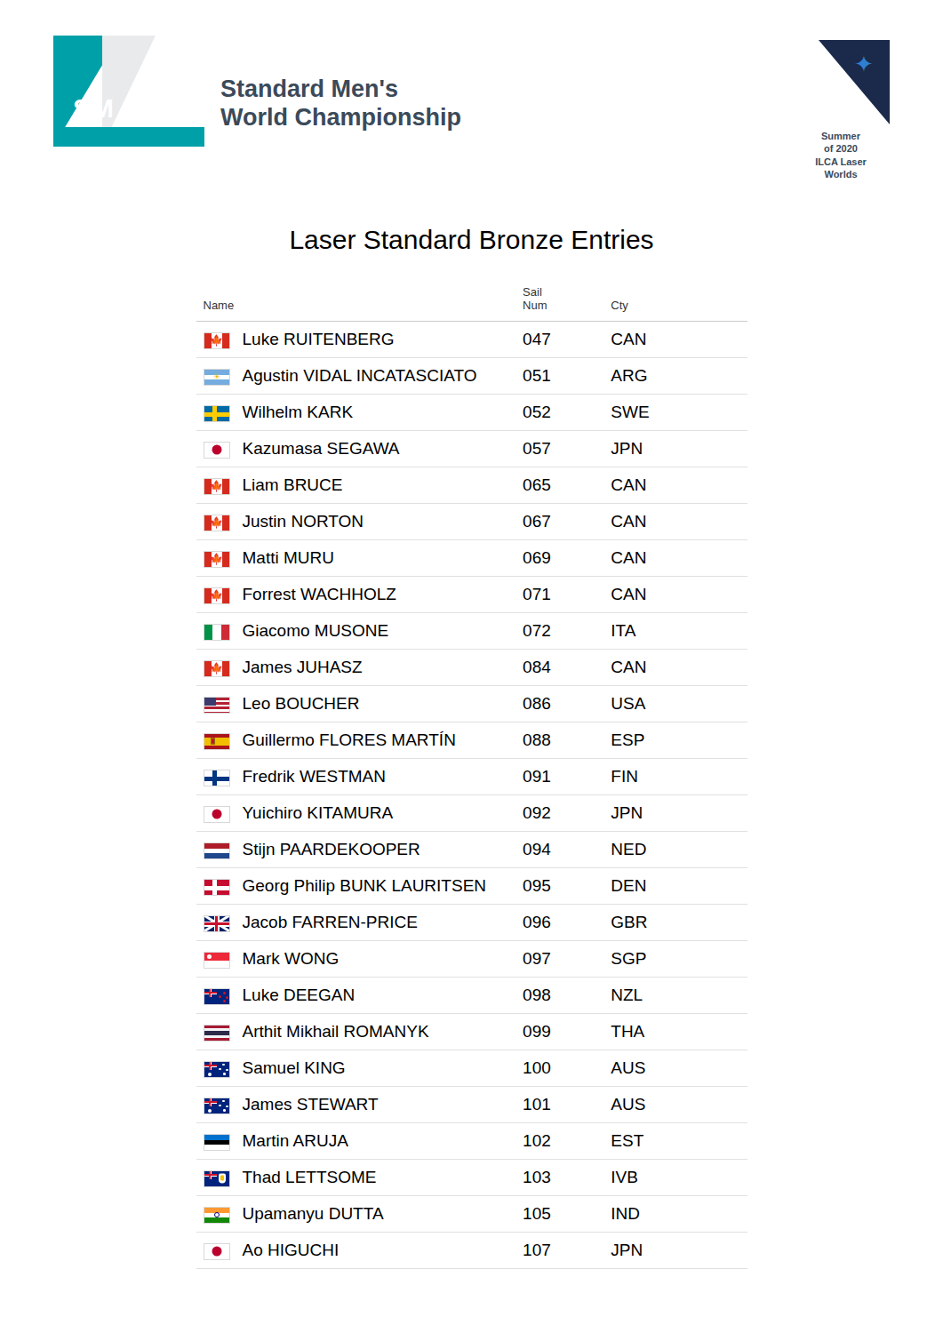SM
Standard Men's
World Championship
✦
Summer
of 2020
ILCA Laser
Worlds
Laser Standard Bronze Entries
| Name | Sail Num | Cty |
| --- | --- | --- |
| 🍁 Luke RUITENBERG | 047 | CAN |
| ☀ Agustin VIDAL INCATASCIATO | 051 | ARG |
| Wilhelm KARK | 052 | SWE |
| Kazumasa SEGAWA | 057 | JPN |
| 🍁 Liam BRUCE | 065 | CAN |
| 🍁 Justin NORTON | 067 | CAN |
| 🍁 Matti MURU | 069 | CAN |
| 🍁 Forrest WACHHOLZ | 071 | CAN |
| Giacomo MUSONE | 072 | ITA |
| 🍁 James JUHASZ | 084 | CAN |
| Leo BOUCHER | 086 | USA |
| Guillermo FLORES MARTÍN | 088 | ESP |
| Fredrik WESTMAN | 091 | FIN |
| Yuichiro KITAMURA | 092 | JPN |
| Stijn PAARDEKOOPER | 094 | NED |
| Georg Philip BUNK LAURITSEN | 095 | DEN |
| Jacob FARREN-PRICE | 096 | GBR |
| Mark WONG | 097 | SGP |
| Luke DEEGAN | 098 | NZL |
| Arthit Mikhail ROMANYK | 099 | THA |
| Samuel KING | 100 | AUS |
| James STEWART | 101 | AUS |
| Martin ARUJA | 102 | EST |
| Thad LETTSOME | 103 | IVB |
| Upamanyu DUTTA | 105 | IND |
| Ao HIGUCHI | 107 | JPN |